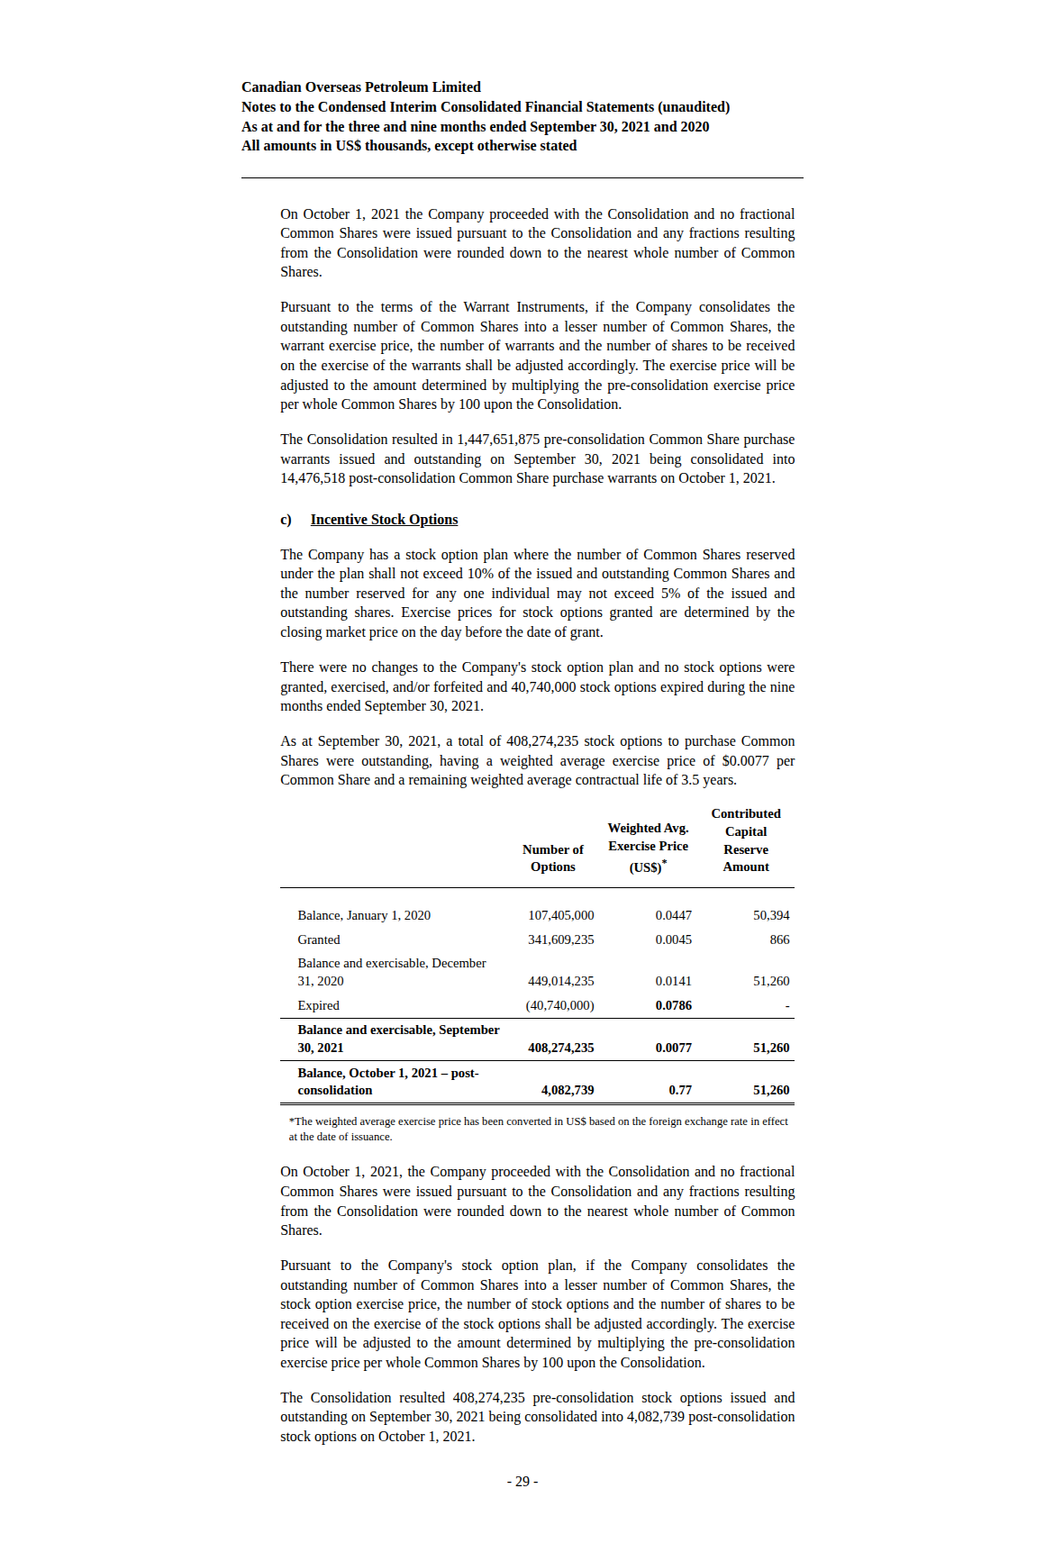Canadian Overseas Petroleum Limited
Notes to the Condensed Interim Consolidated Financial Statements (unaudited)
As at and for the three and nine months ended September 30, 2021 and 2020
All amounts in US$ thousands, except otherwise stated
On October 1, 2021 the Company proceeded with the Consolidation and no fractional Common Shares were issued pursuant to the Consolidation and any fractions resulting from the Consolidation were rounded down to the nearest whole number of Common Shares.
Pursuant to the terms of the Warrant Instruments, if the Company consolidates the outstanding number of Common Shares into a lesser number of Common Shares, the warrant exercise price, the number of warrants and the number of shares to be received on the exercise of the warrants shall be adjusted accordingly. The exercise price will be adjusted to the amount determined by multiplying the pre-consolidation exercise price per whole Common Shares by 100 upon the Consolidation.
The Consolidation resulted in 1,447,651,875 pre-consolidation Common Share purchase warrants issued and outstanding on September 30, 2021 being consolidated into 14,476,518 post-consolidation Common Share purchase warrants on October 1, 2021.
c) Incentive Stock Options
The Company has a stock option plan where the number of Common Shares reserved under the plan shall not exceed 10% of the issued and outstanding Common Shares and the number reserved for any one individual may not exceed 5% of the issued and outstanding shares. Exercise prices for stock options granted are determined by the closing market price on the day before the date of grant.
There were no changes to the Company's stock option plan and no stock options were granted, exercised, and/or forfeited and 40,740,000 stock options expired during the nine months ended September 30, 2021.
As at September 30, 2021, a total of 408,274,235 stock options to purchase Common Shares were outstanding, having a weighted average exercise price of $0.0077 per Common Share and a remaining weighted average contractual life of 3.5 years.
| | Number of Options | Weighted Avg. Exercise Price (US$) * | Contributed Capital Reserve Amount |
| --- | --- | --- | --- |
| Balance, January 1, 2020 | 107,405,000 | 0.0447 | 50,394 |
| Granted | 341,609,235 | 0.0045 | 866 |
| Balance and exercisable, December 31, 2020 | 449,014,235 | 0.0141 | 51,260 |
| Expired | (40,740,000) | 0.0786 | - |
| Balance and exercisable, September 30, 2021 | 408,274,235 | 0.0077 | 51,260 |
| Balance, October 1, 2021 – post-consolidation | 4,082,739 | 0.77 | 51,260 |
*The weighted average exercise price has been converted in US$ based on the foreign exchange rate in effect at the date of issuance.
On October 1, 2021, the Company proceeded with the Consolidation and no fractional Common Shares were issued pursuant to the Consolidation and any fractions resulting from the Consolidation were rounded down to the nearest whole number of Common Shares.
Pursuant to the Company's stock option plan, if the Company consolidates the outstanding number of Common Shares into a lesser number of Common Shares, the stock option exercise price, the number of stock options and the number of shares to be received on the exercise of the stock options shall be adjusted accordingly. The exercise price will be adjusted to the amount determined by multiplying the pre-consolidation exercise price per whole Common Shares by 100 upon the Consolidation.
The Consolidation resulted 408,274,235 pre-consolidation stock options issued and outstanding on September 30, 2021 being consolidated into 4,082,739 post-consolidation stock options on October 1, 2021.
- 29 -